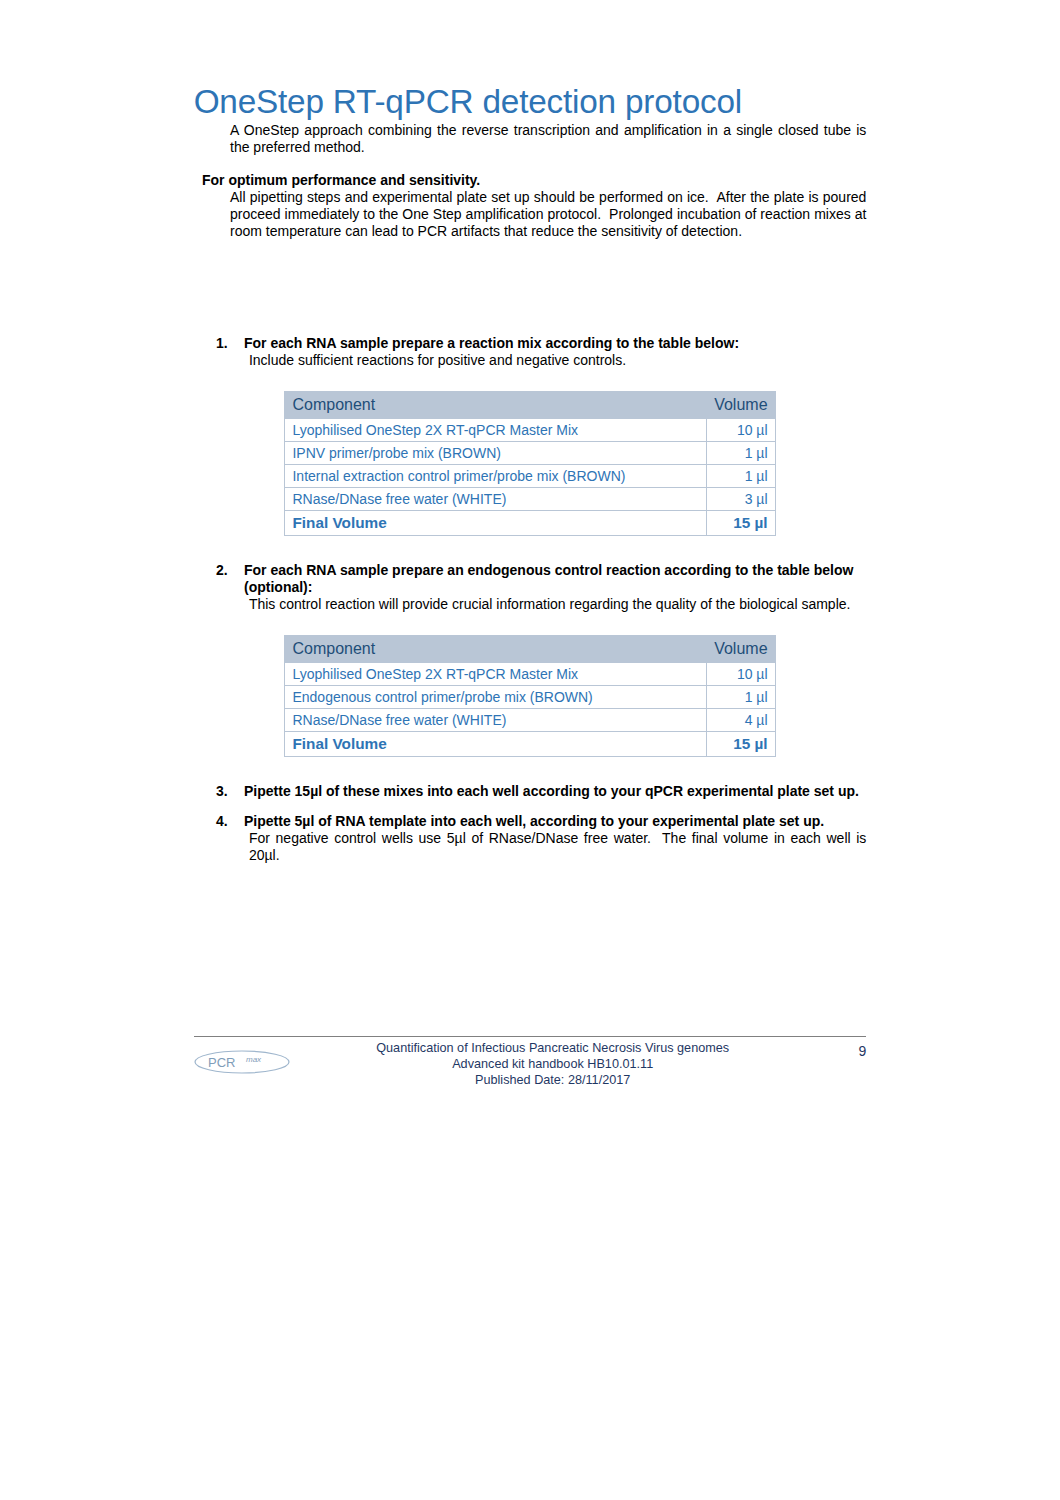OneStep RT-qPCR detection protocol
A OneStep approach combining the reverse transcription and amplification in a single closed tube is the preferred method.
For optimum performance and sensitivity.
All pipetting steps and experimental plate set up should be performed on ice. After the plate is poured proceed immediately to the One Step amplification protocol. Prolonged incubation of reaction mixes at room temperature can lead to PCR artifacts that reduce the sensitivity of detection.
1. For each RNA sample prepare a reaction mix according to the table below: Include sufficient reactions for positive and negative controls.
| Component | Volume |
| --- | --- |
| Lyophilised OneStep 2X RT-qPCR Master Mix | 10 µl |
| IPNV primer/probe mix (BROWN) | 1 µl |
| Internal extraction control primer/probe mix (BROWN) | 1 µl |
| RNase/DNase free water (WHITE) | 3 µl |
| Final Volume | 15 µl |
2. For each RNA sample prepare an endogenous control reaction according to the table below (optional): This control reaction will provide crucial information regarding the quality of the biological sample.
| Component | Volume |
| --- | --- |
| Lyophilised OneStep 2X RT-qPCR Master Mix | 10 µl |
| Endogenous control primer/probe mix (BROWN) | 1 µl |
| RNase/DNase free water (WHITE) | 4 µl |
| Final Volume | 15 µl |
3. Pipette 15µl of these mixes into each well according to your qPCR experimental plate set up.
4. Pipette 5µl of RNA template into each well, according to your experimental plate set up. For negative control wells use 5µl of RNase/DNase free water. The final volume in each well is 20µl.
PCR max
Quantification of Infectious Pancreatic Necrosis Virus genomes
Advanced kit handbook HB10.01.11
Published Date: 28/11/2017
9